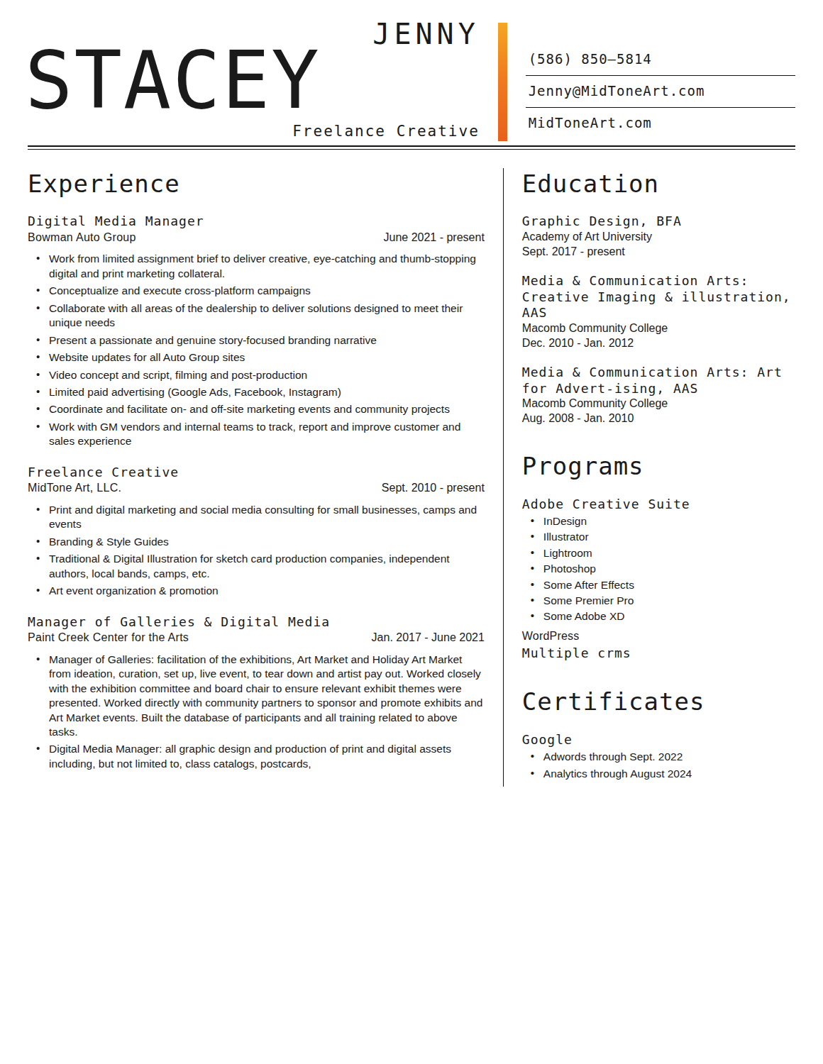JENNY
STACEY
Freelance Creative
(586) 850–5814
Jenny@MidToneArt.com
MidToneArt.com
Experience
Digital Media Manager
Bowman Auto Group June 2021 - present
Work from limited assignment brief to deliver creative, eye-catching and thumb-stopping digital and print marketing collateral.
Conceptualize and execute cross-platform campaigns
Collaborate with all areas of the dealership to deliver solutions designed to meet their unique needs
Present a passionate and genuine story-focused branding narrative
Website updates for all Auto Group sites
Video concept and script, filming and post-production
Limited paid advertising (Google Ads, Facebook, Instagram)
Coordinate and facilitate on- and off-site marketing events and community projects
Work with GM vendors and internal teams to track, report and improve customer and sales experience
Freelance Creative
MidTone Art, LLC. Sept. 2010 - present
Print and digital marketing and social media consulting for small businesses, camps and events
Branding & Style Guides
Traditional & Digital Illustration for sketch card production companies, independent authors, local bands, camps, etc.
Art event organization & promotion
Manager of Galleries & Digital Media
Paint Creek Center for the Arts Jan. 2017 - June 2021
Manager of Galleries: facilitation of the exhibitions, Art Market and Holiday Art Market from ideation, curation, set up, live event, to tear down and artist pay out. Worked closely with the exhibition committee and board chair to ensure relevant exhibit themes were presented. Worked directly with community partners to sponsor and promote exhibits and Art Market events. Built the database of participants and all training related to above tasks.
Digital Media Manager: all graphic design and production of print and digital assets including, but not limited to, class catalogs, postcards,
Education
Graphic Design, BFA
Academy of Art University
Sept. 2017 - present
Media & Communication Arts: Creative Imaging & illustration, AAS
Macomb Community College
Dec. 2010 - Jan. 2012
Media & Communication Arts: Art for Advert-ising, AAS
Macomb Community College
Aug. 2008 - Jan. 2010
Programs
Adobe Creative Suite
InDesign
Illustrator
Lightroom
Photoshop
Some After Effects
Some Premier Pro
Some Adobe XD
WordPress
Multiple crms
Certificates
Google
Adwords through Sept. 2022
Analytics through August 2024